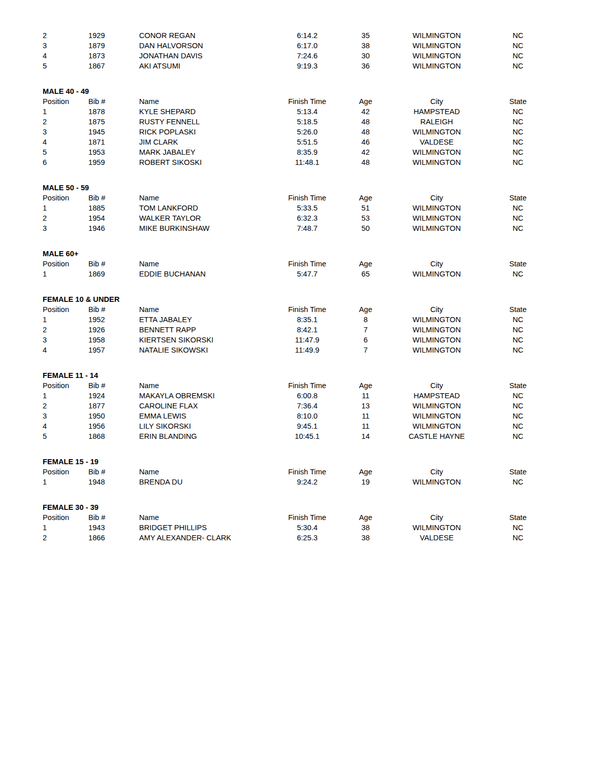| 2 | 1929 | CONOR REGAN | 6:14.2 | 35 | WILMINGTON | NC |
| 3 | 1879 | DAN HALVORSON | 6:17.0 | 38 | WILMINGTON | NC |
| 4 | 1873 | JONATHAN DAVIS | 7:24.6 | 30 | WILMINGTON | NC |
| 5 | 1867 | AKI ATSUMI | 9:19.3 | 36 | WILMINGTON | NC |
| MALE 40 - 49 |
| Position | Bib # | Name | Finish Time | Age | City | State |
| 1 | 1878 | KYLE SHEPARD | 5:13.4 | 42 | HAMPSTEAD | NC |
| 2 | 1875 | RUSTY FENNELL | 5:18.5 | 48 | RALEIGH | NC |
| 3 | 1945 | RICK POPLASKI | 5:26.0 | 48 | WILMINGTON | NC |
| 4 | 1871 | JIM CLARK | 5:51.5 | 46 | VALDESE | NC |
| 5 | 1953 | MARK JABALEY | 8:35.9 | 42 | WILMINGTON | NC |
| 6 | 1959 | ROBERT SIKOSKI | 11:48.1 | 48 | WILMINGTON | NC |
| MALE 50 - 59 |
| Position | Bib # | Name | Finish Time | Age | City | State |
| 1 | 1885 | TOM LANKFORD | 5:33.5 | 51 | WILMINGTON | NC |
| 2 | 1954 | WALKER TAYLOR | 6:32.3 | 53 | WILMINGTON | NC |
| 3 | 1946 | MIKE BURKINSHAW | 7:48.7 | 50 | WILMINGTON | NC |
| MALE 60+ |
| Position | Bib # | Name | Finish Time | Age | City | State |
| 1 | 1869 | EDDIE BUCHANAN | 5:47.7 | 65 | WILMINGTON | NC |
| FEMALE 10 & UNDER |
| Position | Bib # | Name | Finish Time | Age | City | State |
| 1 | 1952 | ETTA JABALEY | 8:35.1 | 8 | WILMINGTON | NC |
| 2 | 1926 | BENNETT RAPP | 8:42.1 | 7 | WILMINGTON | NC |
| 3 | 1958 | KIERTSEN SIKORSKI | 11:47.9 | 6 | WILMINGTON | NC |
| 4 | 1957 | NATALIE SIKOWSKI | 11:49.9 | 7 | WILMINGTON | NC |
| FEMALE 11 - 14 |
| Position | Bib # | Name | Finish Time | Age | City | State |
| 1 | 1924 | MAKAYLA OBREMSKI | 6:00.8 | 11 | HAMPSTEAD | NC |
| 2 | 1877 | CAROLINE FLAX | 7:36.4 | 13 | WILMINGTON | NC |
| 3 | 1950 | EMMA LEWIS | 8:10.0 | 11 | WILMINGTON | NC |
| 4 | 1956 | LILY SIKORSKI | 9:45.1 | 11 | WILMINGTON | NC |
| 5 | 1868 | ERIN BLANDING | 10:45.1 | 14 | CASTLE HAYNE | NC |
| FEMALE 15 - 19 |
| Position | Bib # | Name | Finish Time | Age | City | State |
| 1 | 1948 | BRENDA DU | 9:24.2 | 19 | WILMINGTON | NC |
| FEMALE 30 - 39 |
| Position | Bib # | Name | Finish Time | Age | City | State |
| 1 | 1943 | BRIDGET PHILLIPS | 5:30.4 | 38 | WILMINGTON | NC |
| 2 | 1866 | AMY ALEXANDER- CLARK | 6:25.3 | 38 | VALDESE | NC |